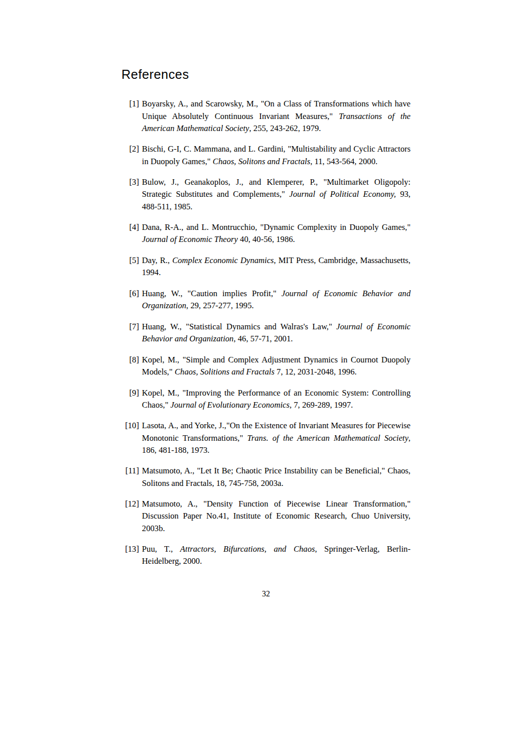References
[1] Boyarsky, A., and Scarowsky, M., "On a Class of Transformations which have Unique Absolutely Continuous Invariant Measures," Transactions of the American Mathematical Society, 255, 243-262, 1979.
[2] Bischi, G-I, C. Mammana, and L. Gardini, "Multistability and Cyclic Attractors in Duopoly Games," Chaos, Solitons and Fractals, 11, 543-564, 2000.
[3] Bulow, J., Geanakoplos, J., and Klemperer, P., "Multimarket Oligopoly: Strategic Substitutes and Complements," Journal of Political Economy, 93, 488-511, 1985.
[4] Dana, R-A., and L. Montrucchio, "Dynamic Complexity in Duopoly Games," Journal of Economic Theory 40, 40-56, 1986.
[5] Day, R., Complex Economic Dynamics, MIT Press, Cambridge, Massachusetts, 1994.
[6] Huang, W., "Caution implies Profit," Journal of Economic Behavior and Organization, 29, 257-277, 1995.
[7] Huang, W., "Statistical Dynamics and Walras's Law," Journal of Economic Behavior and Organization, 46, 57-71, 2001.
[8] Kopel, M., "Simple and Complex Adjustment Dynamics in Cournot Duopoly Models," Chaos, Solitions and Fractals 7, 12, 2031-2048, 1996.
[9] Kopel, M., "Improving the Performance of an Economic System: Controlling Chaos," Journal of Evolutionary Economics, 7, 269-289, 1997.
[10] Lasota, A., and Yorke, J.,"On the Existence of Invariant Measures for Piecewise Monotonic Transformations," Trans. of the American Mathematical Society, 186, 481-188, 1973.
[11] Matsumoto, A., "Let It Be; Chaotic Price Instability can be Beneficial," Chaos, Solitons and Fractals, 18, 745-758, 2003a.
[12] Matsumoto, A., "Density Function of Piecewise Linear Transformation," Discussion Paper No.41, Institute of Economic Research, Chuo University, 2003b.
[13] Puu, T., Attractors, Bifurcations, and Chaos, Springer-Verlag, Berlin-Heidelberg, 2000.
32